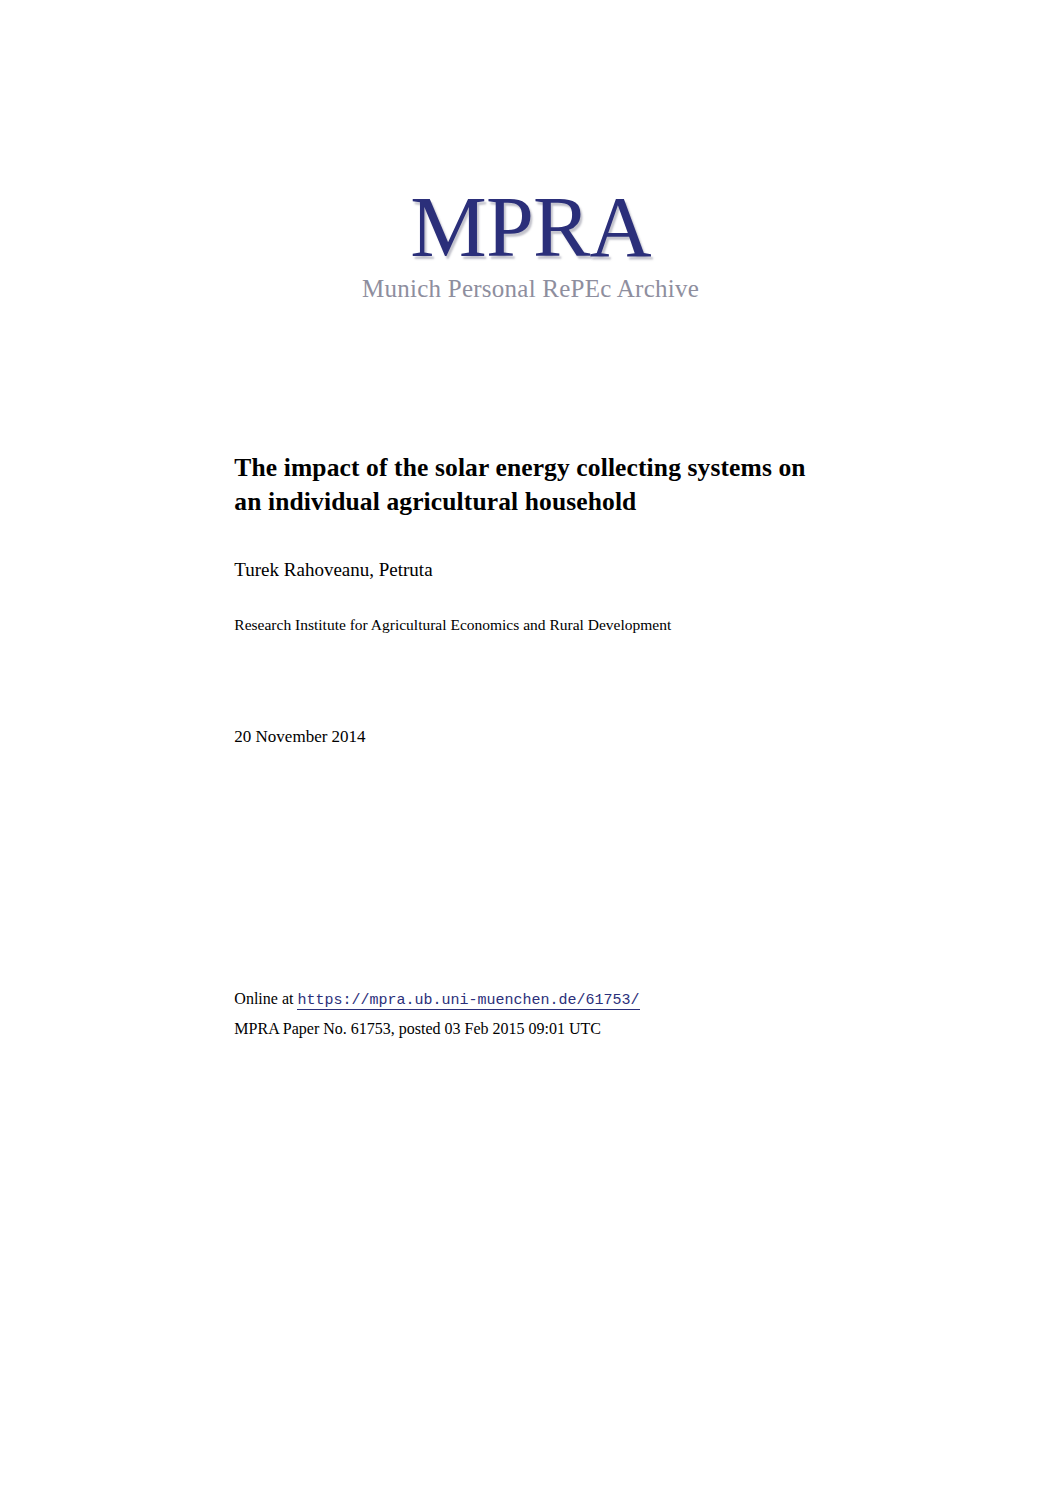MPRA
Munich Personal RePEc Archive
The impact of the solar energy collecting systems on an individual agricultural household
Turek Rahoveanu, Petruta
Research Institute for Agricultural Economics and Rural Development
20 November 2014
Online at https://mpra.ub.uni-muenchen.de/61753/
MPRA Paper No. 61753, posted 03 Feb 2015 09:01 UTC